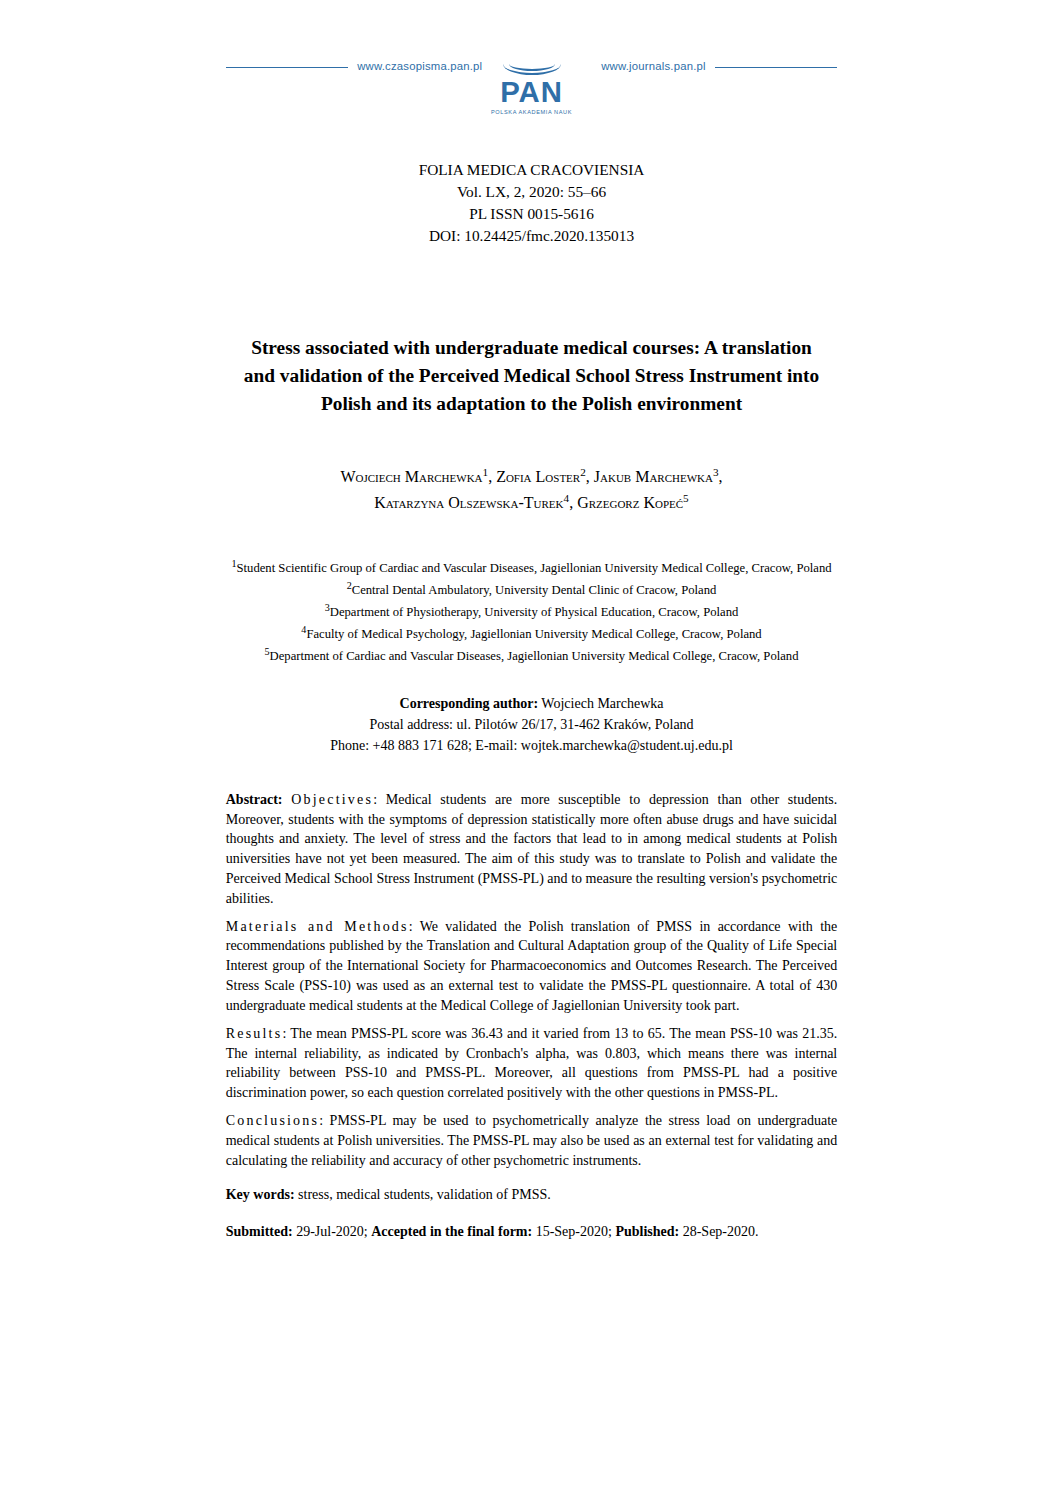www.czasopisma.pan.pl
PAN
POLSKA AKADEMIA NAUK
www.journals.pan.pl
FOLIA MEDICA CRACOVIENSIA
Vol. LX, 2, 2020: 55–66
PL ISSN 0015-5616
DOI: 10.24425/fmc.2020.135013
Stress associated with undergraduate medical courses: A translation and validation of the Perceived Medical School Stress Instrument into Polish and its adaptation to the Polish environment
Wojciech Marchewka1, Zofia Loster2, Jakub Marchewka3,
Katarzyna Olszewska-Turek4, Grzegorz Kopeć5
1Student Scientific Group of Cardiac and Vascular Diseases, Jagiellonian University Medical College, Cracow, Poland
2Central Dental Ambulatory, University Dental Clinic of Cracow, Poland
3Department of Physiotherapy, University of Physical Education, Cracow, Poland
4Faculty of Medical Psychology, Jagiellonian University Medical College, Cracow, Poland
5Department of Cardiac and Vascular Diseases, Jagiellonian University Medical College, Cracow, Poland
Corresponding author: Wojciech Marchewka
Postal address: ul. Pilotów 26/17, 31-462 Kraków, Poland
Phone: +48 883 171 628; E-mail: wojtek.marchewka@student.uj.edu.pl
Abstract: Objectives: Medical students are more susceptible to depression than other students. Moreover, students with the symptoms of depression statistically more often abuse drugs and have suicidal thoughts and anxiety. The level of stress and the factors that lead to in among medical students at Polish universities have not yet been measured. The aim of this study was to translate to Polish and validate the Perceived Medical School Stress Instrument (PMSS-PL) and to measure the resulting version's psychometric abilities.
Materials and Methods: We validated the Polish translation of PMSS in accordance with the recommendations published by the Translation and Cultural Adaptation group of the Quality of Life Special Interest group of the International Society for Pharmacoeconomics and Outcomes Research. The Perceived Stress Scale (PSS-10) was used as an external test to validate the PMSS-PL questionnaire. A total of 430 undergraduate medical students at the Medical College of Jagiellonian University took part.
Results: The mean PMSS-PL score was 36.43 and it varied from 13 to 65. The mean PSS-10 was 21.35. The internal reliability, as indicated by Cronbach's alpha, was 0.803, which means there was internal reliability between PSS-10 and PMSS-PL. Moreover, all questions from PMSS-PL had a positive discrimination power, so each question correlated positively with the other questions in PMSS-PL.
Conclusions: PMSS-PL may be used to psychometrically analyze the stress load on undergraduate medical students at Polish universities. The PMSS-PL may also be used as an external test for validating and calculating the reliability and accuracy of other psychometric instruments.
Key words: stress, medical students, validation of PMSS.
Submitted: 29-Jul-2020; Accepted in the final form: 15-Sep-2020; Published: 28-Sep-2020.